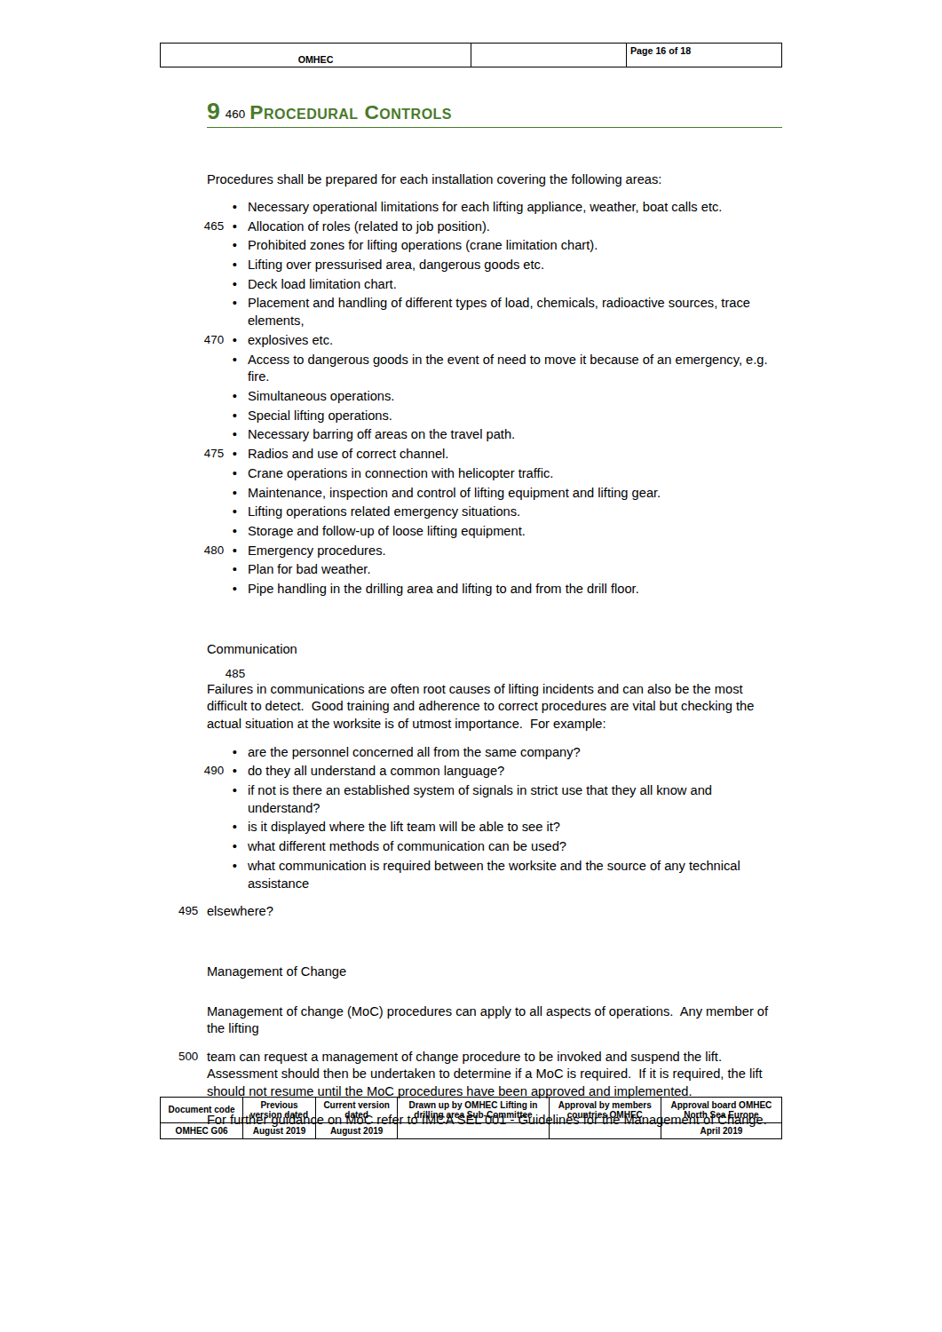| OMHEC | | Page 16 of 18 |
460
9 Procedural Controls
Procedures shall be prepared for each installation covering the following areas:
Necessary operational limitations for each lifting appliance, weather, boat calls etc.
465 Allocation of roles (related to job position).
Prohibited zones for lifting operations (crane limitation chart).
Lifting over pressurised area, dangerous goods etc.
Deck load limitation chart.
Placement and handling of different types of load, chemicals, radioactive sources, trace elements,
470explosives etc.
Access to dangerous goods in the event of need to move it because of an emergency, e.g. fire.
Simultaneous operations.
Special lifting operations.
Necessary barring off areas on the travel path.
475 Radios and use of correct channel.
Crane operations in connection with helicopter traffic.
Maintenance, inspection and control of lifting equipment and lifting gear.
Lifting operations related emergency situations.
Storage and follow-up of loose lifting equipment.
480 Emergency procedures.
Plan for bad weather.
Pipe handling in the drilling area and lifting to and from the drill floor.
Communication
485
Failures in communications are often root causes of lifting incidents and can also be the most difficult to detect. Good training and adherence to correct procedures are vital but checking the actual situation at the worksite is of utmost importance. For example:
are the personnel concerned all from the same company?
490do they all understand a common language?
if not is there an established system of signals in strict use that they all know and understand?
is it displayed where the lift team will be able to see it?
what different methods of communication can be used?
what communication is required between the worksite and the source of any technical assistance
495elsewhere?
Management of Change
Management of change (MoC) procedures can apply to all aspects of operations. Any member of the lifting
500team can request a management of change procedure to be invoked and suspend the lift. Assessment should then be undertaken to determine if a MoC is required. If it is required, the lift should not resume until the MoC procedures have been approved and implemented.
For further guidance on MoC refer to IMCA SEL 001 - Guidelines for the Management of Change.
| Document code | Previous version dated | Current version dated | Drawn up by OMHEC Lifting in drilling area Sub-Committee | Approval by members countries OMHEC | Approval board OMHEC North Sea Europe |
| --- | --- | --- | --- | --- | --- |
| OMHEC G06 | August 2019 | August 2019 | | | April 2019 |